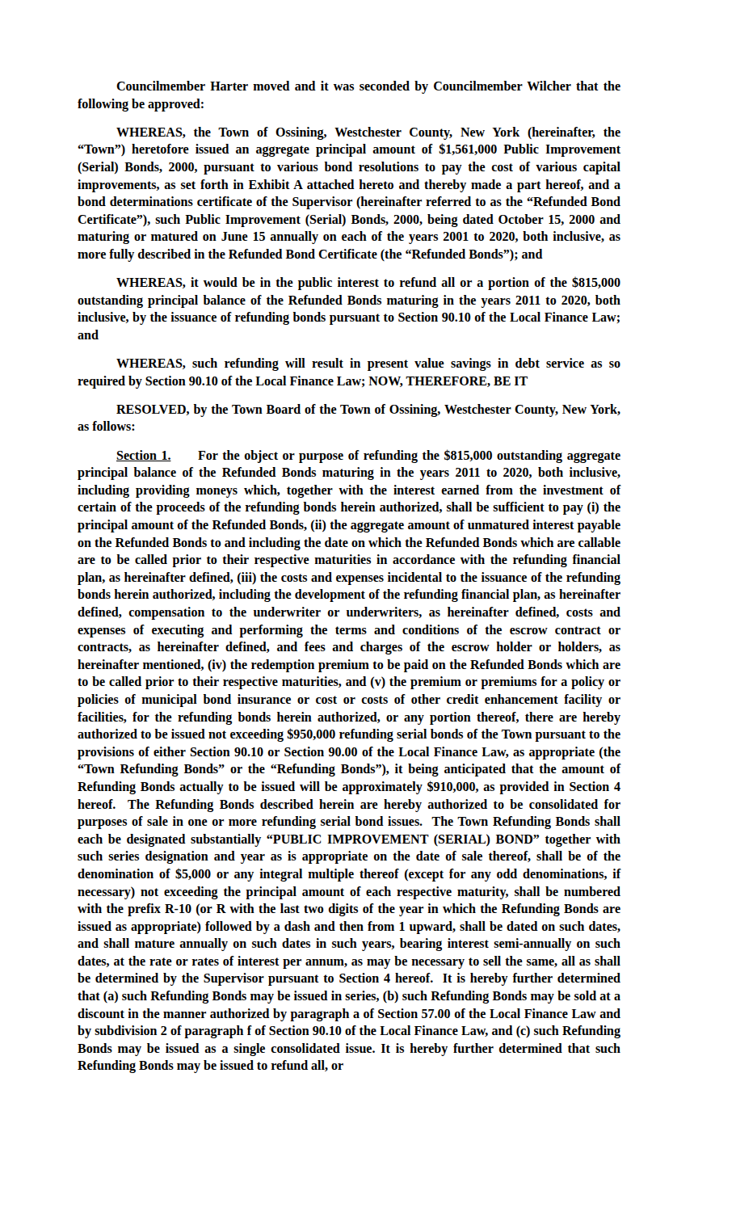Councilmember Harter moved and it was seconded by Councilmember Wilcher that the following be approved:
WHEREAS, the Town of Ossining, Westchester County, New York (hereinafter, the “Town”) heretofore issued an aggregate principal amount of $1,561,000 Public Improvement (Serial) Bonds, 2000, pursuant to various bond resolutions to pay the cost of various capital improvements, as set forth in Exhibit A attached hereto and thereby made a part hereof, and a bond determinations certificate of the Supervisor (hereinafter referred to as the “Refunded Bond Certificate”), such Public Improvement (Serial) Bonds, 2000, being dated October 15, 2000 and maturing or matured on June 15 annually on each of the years 2001 to 2020, both inclusive, as more fully described in the Refunded Bond Certificate (the “Refunded Bonds”); and
WHEREAS, it would be in the public interest to refund all or a portion of the $815,000 outstanding principal balance of the Refunded Bonds maturing in the years 2011 to 2020, both inclusive, by the issuance of refunding bonds pursuant to Section 90.10 of the Local Finance Law; and
WHEREAS, such refunding will result in present value savings in debt service as so required by Section 90.10 of the Local Finance Law; NOW, THEREFORE, BE IT
RESOLVED, by the Town Board of the Town of Ossining, Westchester County, New York, as follows:
Section 1. For the object or purpose of refunding the $815,000 outstanding aggregate principal balance of the Refunded Bonds maturing in the years 2011 to 2020, both inclusive, including providing moneys which, together with the interest earned from the investment of certain of the proceeds of the refunding bonds herein authorized, shall be sufficient to pay (i) the principal amount of the Refunded Bonds, (ii) the aggregate amount of unmatured interest payable on the Refunded Bonds to and including the date on which the Refunded Bonds which are callable are to be called prior to their respective maturities in accordance with the refunding financial plan, as hereinafter defined, (iii) the costs and expenses incidental to the issuance of the refunding bonds herein authorized, including the development of the refunding financial plan, as hereinafter defined, compensation to the underwriter or underwriters, as hereinafter defined, costs and expenses of executing and performing the terms and conditions of the escrow contract or contracts, as hereinafter defined, and fees and charges of the escrow holder or holders, as hereinafter mentioned, (iv) the redemption premium to be paid on the Refunded Bonds which are to be called prior to their respective maturities, and (v) the premium or premiums for a policy or policies of municipal bond insurance or cost or costs of other credit enhancement facility or facilities, for the refunding bonds herein authorized, or any portion thereof, there are hereby authorized to be issued not exceeding $950,000 refunding serial bonds of the Town pursuant to the provisions of either Section 90.10 or Section 90.00 of the Local Finance Law, as appropriate (the “Town Refunding Bonds” or the “Refunding Bonds”), it being anticipated that the amount of Refunding Bonds actually to be issued will be approximately $910,000, as provided in Section 4 hereof. The Refunding Bonds described herein are hereby authorized to be consolidated for purposes of sale in one or more refunding serial bond issues. The Town Refunding Bonds shall each be designated substantially “PUBLIC IMPROVEMENT (SERIAL) BOND” together with such series designation and year as is appropriate on the date of sale thereof, shall be of the denomination of $5,000 or any integral multiple thereof (except for any odd denominations, if necessary) not exceeding the principal amount of each respective maturity, shall be numbered with the prefix R-10 (or R with the last two digits of the year in which the Refunding Bonds are issued as appropriate) followed by a dash and then from 1 upward, shall be dated on such dates, and shall mature annually on such dates in such years, bearing interest semi-annually on such dates, at the rate or rates of interest per annum, as may be necessary to sell the same, all as shall be determined by the Supervisor pursuant to Section 4 hereof. It is hereby further determined that (a) such Refunding Bonds may be issued in series, (b) such Refunding Bonds may be sold at a discount in the manner authorized by paragraph a of Section 57.00 of the Local Finance Law and by subdivision 2 of paragraph f of Section 90.10 of the Local Finance Law, and (c) such Refunding Bonds may be issued as a single consolidated issue. It is hereby further determined that such Refunding Bonds may be issued to refund all, or